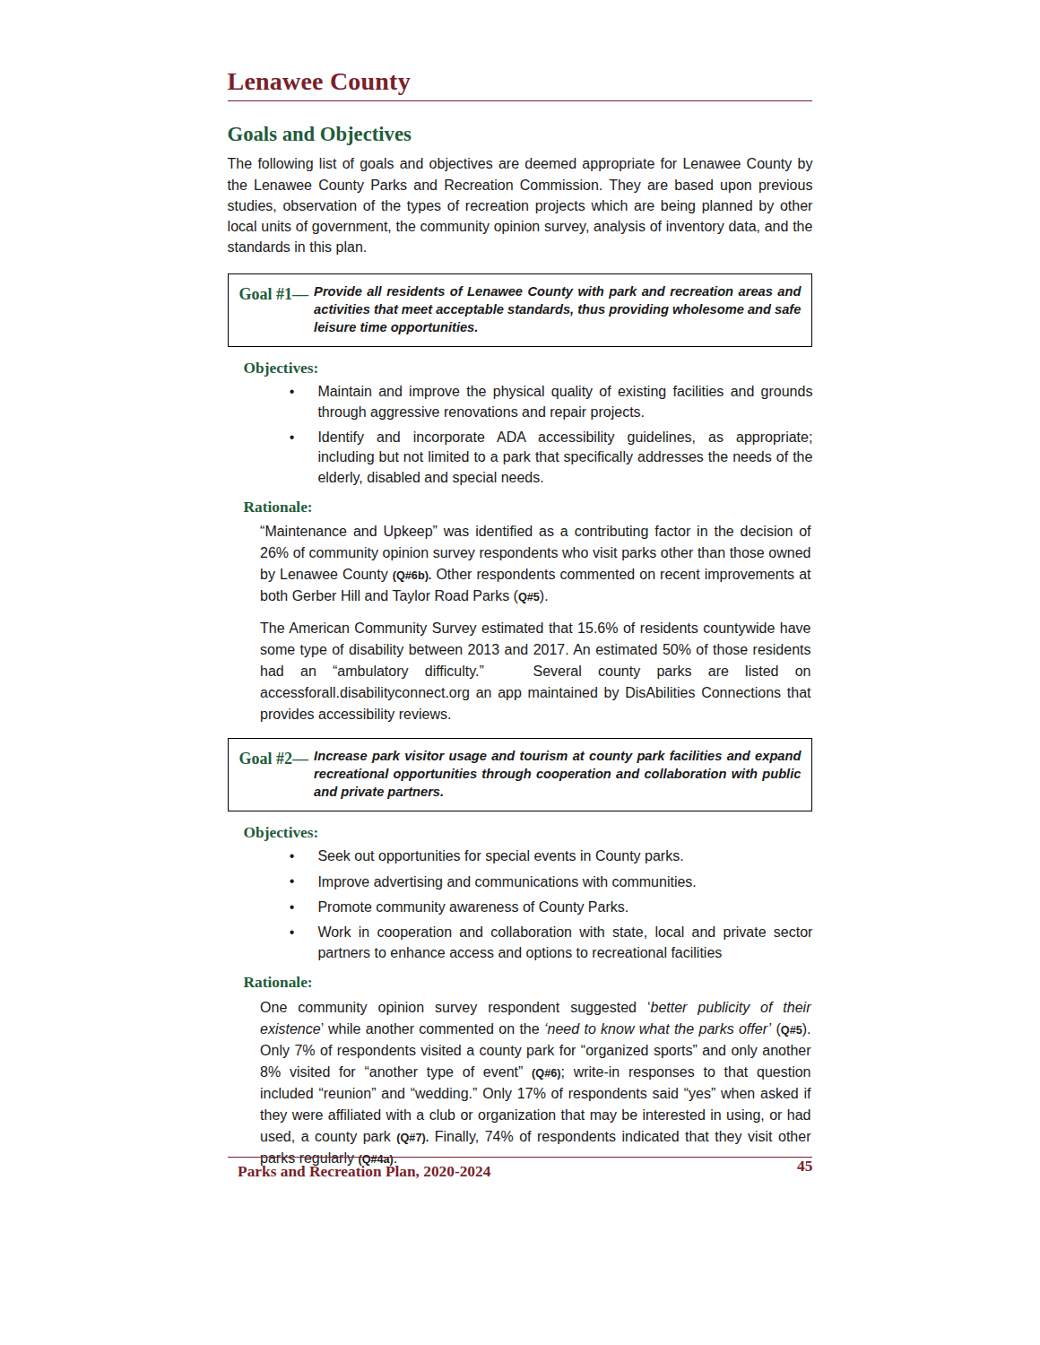Lenawee County
Goals and Objectives
The following list of goals and objectives are deemed appropriate for Lenawee County by the Lenawee County Parks and Recreation Commission. They are based upon previous studies, observation of the types of recreation projects which are being planned by other local units of government, the community opinion survey, analysis of inventory data, and the standards in this plan.
Goal #1— Provide all residents of Lenawee County with park and recreation areas and activities that meet acceptable standards, thus providing wholesome and safe leisure time opportunities.
Objectives:
Maintain and improve the physical quality of existing facilities and grounds through aggressive renovations and repair projects.
Identify and incorporate ADA accessibility guidelines, as appropriate; including but not limited to a park that specifically addresses the needs of the elderly, disabled and special needs.
Rationale:
“Maintenance and Upkeep” was identified as a contributing factor in the decision of 26% of community opinion survey respondents who visit parks other than those owned by Lenawee County (Q#6b). Other respondents commented on recent improvements at both Gerber Hill and Taylor Road Parks (Q#5).
The American Community Survey estimated that 15.6% of residents countywide have some type of disability between 2013 and 2017. An estimated 50% of those residents had an “ambulatory difficulty.” Several county parks are listed on accessforall.disabilityconnect.org an app maintained by DisAbilities Connections that provides accessibility reviews.
Goal #2— Increase park visitor usage and tourism at county park facilities and expand recreational opportunities through cooperation and collaboration with public and private partners.
Objectives:
Seek out opportunities for special events in County parks.
Improve advertising and communications with communities.
Promote community awareness of County Parks.
Work in cooperation and collaboration with state, local and private sector partners to enhance access and options to recreational facilities
Rationale:
One community opinion survey respondent suggested ‘better publicity of their existence’ while another commented on the ‘need to know what the parks offer’ (Q#5). Only 7% of respondents visited a county park for “organized sports” and only another 8% visited for “another type of event” (Q#6); write-in responses to that question included “reunion” and “wedding.” Only 17% of respondents said “yes” when asked if they were affiliated with a club or organization that may be interested in using, or had used, a county park (Q#7). Finally, 74% of respondents indicated that they visit other parks regularly (Q#4a).
Parks and Recreation Plan, 2020-2024
45